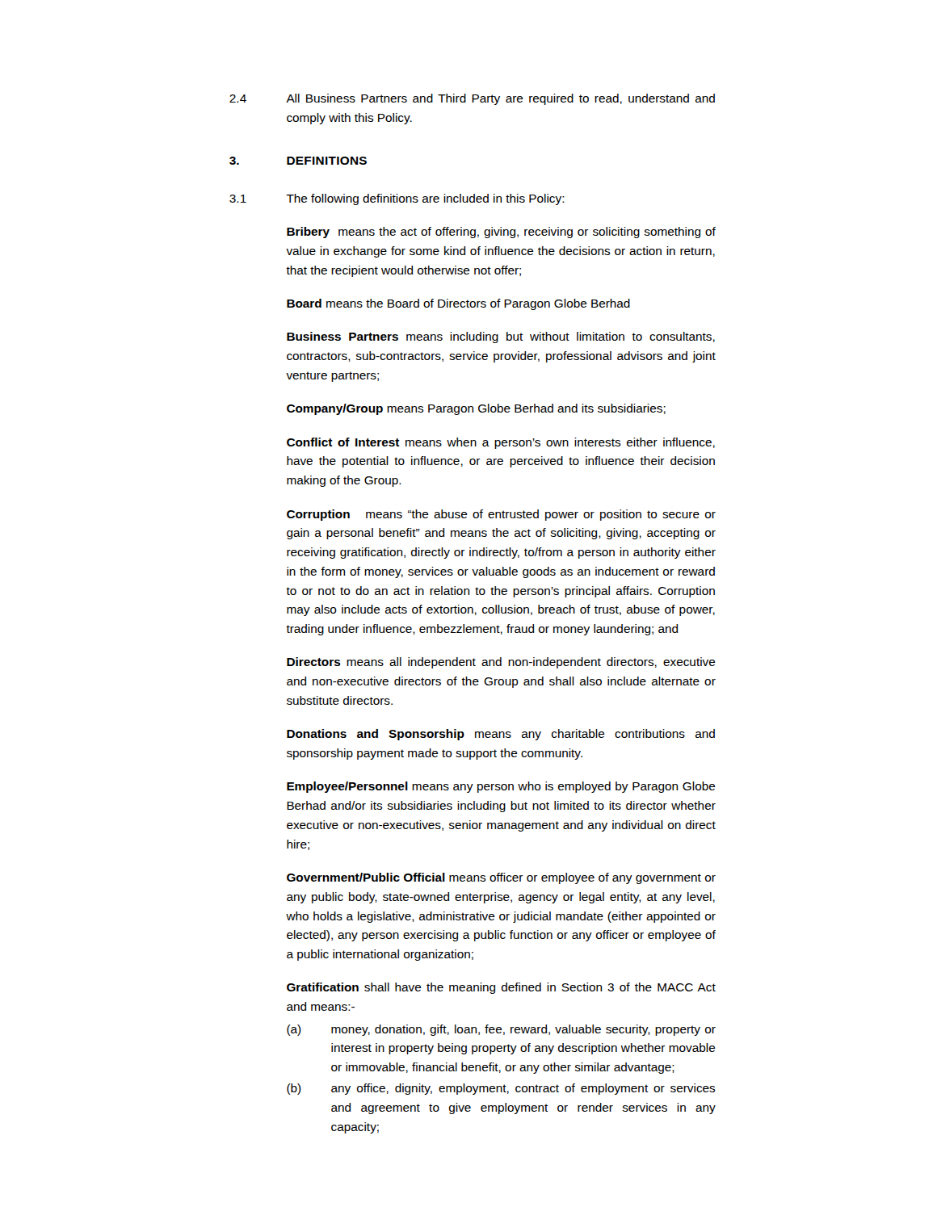2.4
All Business Partners and Third Party are required to read, understand and comply with this Policy.
3. DEFINITIONS
3.1
The following definitions are included in this Policy:
Bribery means the act of offering, giving, receiving or soliciting something of value in exchange for some kind of influence the decisions or action in return, that the recipient would otherwise not offer;
Board means the Board of Directors of Paragon Globe Berhad
Business Partners means including but without limitation to consultants, contractors, sub-contractors, service provider, professional advisors and joint venture partners;
Company/Group means Paragon Globe Berhad and its subsidiaries;
Conflict of Interest means when a person’s own interests either influence, have the potential to influence, or are perceived to influence their decision making of the Group.
Corruption means “the abuse of entrusted power or position to secure or gain a personal benefit” and means the act of soliciting, giving, accepting or receiving gratification, directly or indirectly, to/from a person in authority either in the form of money, services or valuable goods as an inducement or reward to or not to do an act in relation to the person’s principal affairs. Corruption may also include acts of extortion, collusion, breach of trust, abuse of power, trading under influence, embezzlement, fraud or money laundering; and
Directors means all independent and non-independent directors, executive and non-executive directors of the Group and shall also include alternate or substitute directors.
Donations and Sponsorship means any charitable contributions and sponsorship payment made to support the community.
Employee/Personnel means any person who is employed by Paragon Globe Berhad and/or its subsidiaries including but not limited to its director whether executive or non-executives, senior management and any individual on direct hire;
Government/Public Official means officer or employee of any government or any public body, state-owned enterprise, agency or legal entity, at any level, who holds a legislative, administrative or judicial mandate (either appointed or elected), any person exercising a public function or any officer or employee of a public international organization;
Gratification shall have the meaning defined in Section 3 of the MACC Act and means:-
(a) money, donation, gift, loan, fee, reward, valuable security, property or interest in property being property of any description whether movable or immovable, financial benefit, or any other similar advantage;
(b) any office, dignity, employment, contract of employment or services and agreement to give employment or render services in any capacity;